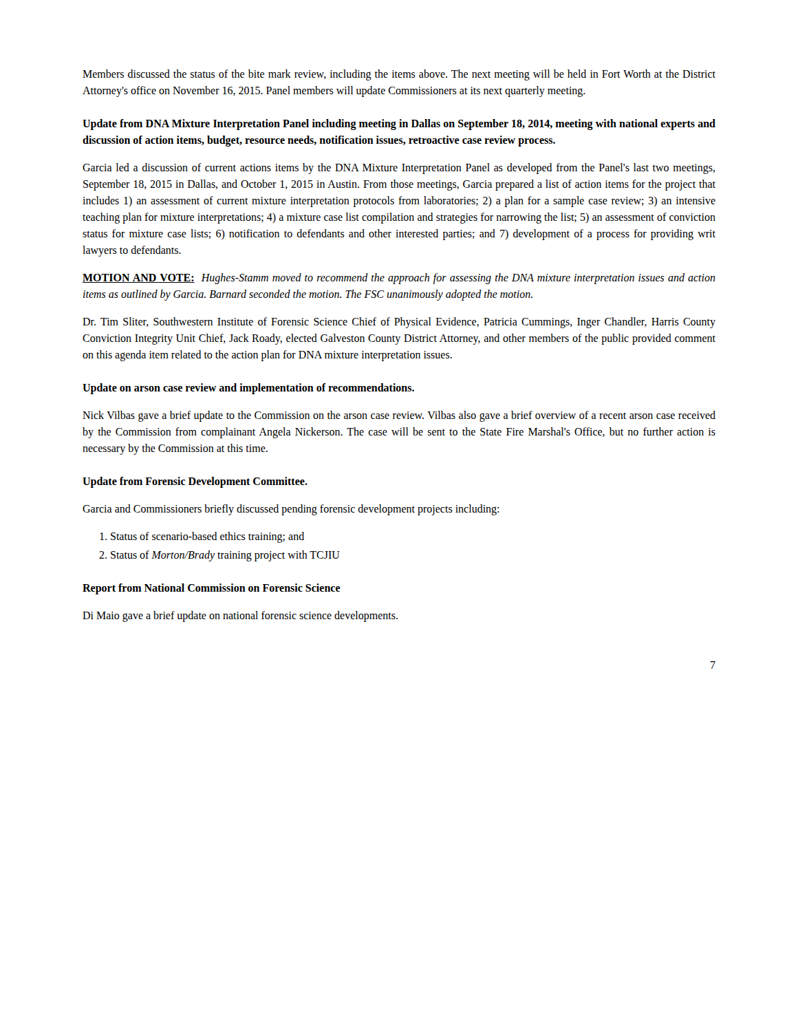Members discussed the status of the bite mark review, including the items above. The next meeting will be held in Fort Worth at the District Attorney's office on November 16, 2015. Panel members will update Commissioners at its next quarterly meeting.
Update from DNA Mixture Interpretation Panel including meeting in Dallas on September 18, 2014, meeting with national experts and discussion of action items, budget, resource needs, notification issues, retroactive case review process.
Garcia led a discussion of current actions items by the DNA Mixture Interpretation Panel as developed from the Panel's last two meetings, September 18, 2015 in Dallas, and October 1, 2015 in Austin. From those meetings, Garcia prepared a list of action items for the project that includes 1) an assessment of current mixture interpretation protocols from laboratories; 2) a plan for a sample case review; 3) an intensive teaching plan for mixture interpretations; 4) a mixture case list compilation and strategies for narrowing the list; 5) an assessment of conviction status for mixture case lists; 6) notification to defendants and other interested parties; and 7) development of a process for providing writ lawyers to defendants.
MOTION AND VOTE: Hughes-Stamm moved to recommend the approach for assessing the DNA mixture interpretation issues and action items as outlined by Garcia. Barnard seconded the motion. The FSC unanimously adopted the motion.
Dr. Tim Sliter, Southwestern Institute of Forensic Science Chief of Physical Evidence, Patricia Cummings, Inger Chandler, Harris County Conviction Integrity Unit Chief, Jack Roady, elected Galveston County District Attorney, and other members of the public provided comment on this agenda item related to the action plan for DNA mixture interpretation issues.
Update on arson case review and implementation of recommendations.
Nick Vilbas gave a brief update to the Commission on the arson case review. Vilbas also gave a brief overview of a recent arson case received by the Commission from complainant Angela Nickerson. The case will be sent to the State Fire Marshal's Office, but no further action is necessary by the Commission at this time.
Update from Forensic Development Committee.
Garcia and Commissioners briefly discussed pending forensic development projects including:
Status of scenario-based ethics training; and
Status of Morton/Brady training project with TCJIU
Report from National Commission on Forensic Science
Di Maio gave a brief update on national forensic science developments.
7